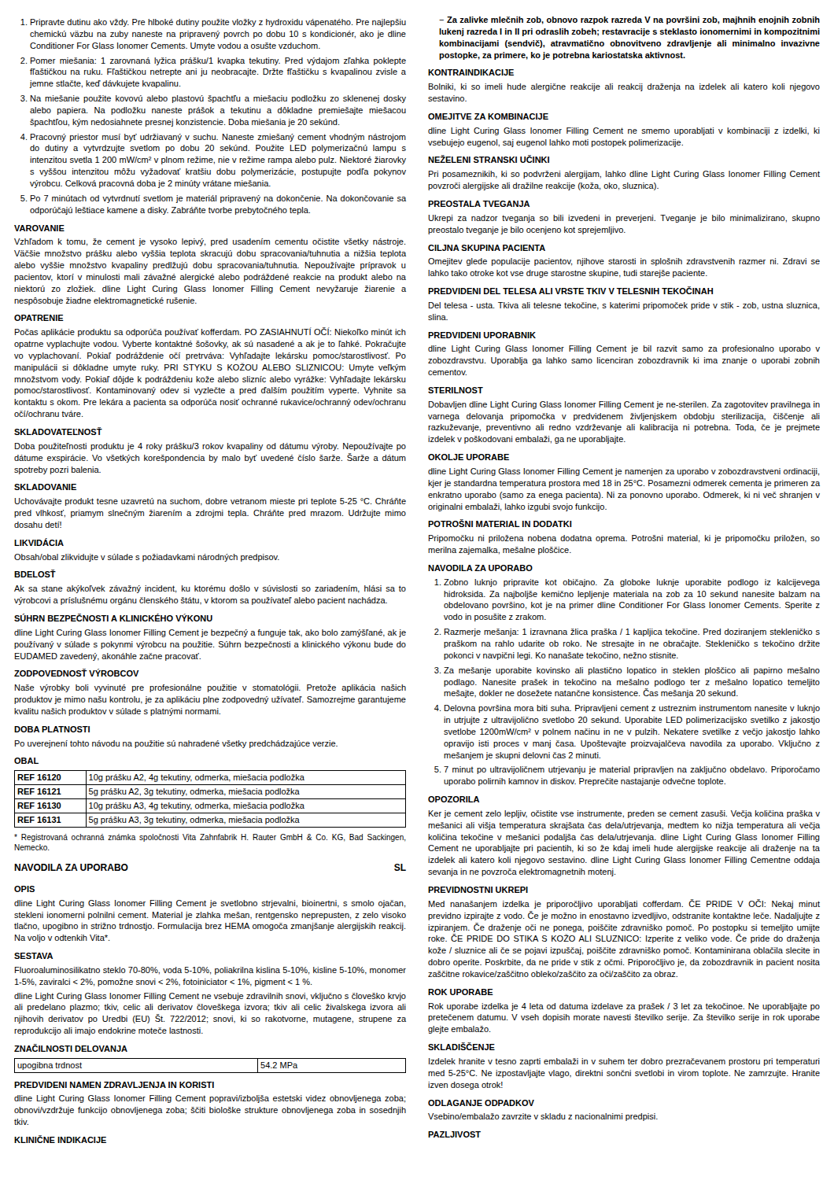Pripravte dutinu ako vždy. Pre hlboké dutiny použite vložky z hydroxidu vápenatého. Pre najlepšiu chemickú väzbu na zuby naneste na pripravený povrch po dobu 10 s kondicionér, ako je dline Conditioner For Glass Ionomer Cements. Umyte vodou a osušte vzduchom.
Pomer miešania: 1 zarovnaná lyžica prášku/1 kvapka tekutiny. Pred výdajom zľahka poklepte fľaštičkou na ruku. Fľaštičkou netrepte ani ju neobracajte. Držte fľaštičku s kvapalinou zvisle a jemne stlačte, keď dávkujete kvapalinu.
Na miešanie použite kovovú alebo plastovú špachtľu a miešaciu podložku zo sklenenej dosky alebo papiera. Na podložku naneste prášok a tekutinu a dôkladne premiešajte miešacou špachtľou, kým nedosiahnete presnej konzistencie. Doba miešania je 20 sekúnd.
Pracovný priestor musí byť udržiavaný v suchu. Naneste zmiešaný cement vhodným nástrojom do dutiny a vytvrdzujte svetlom po dobu 20 sekúnd. Použite LED polymerizačnú lampu s intenzitou svetla 1 200 mW/cm² v plnom režime, nie v režime rampa alebo pulz. Niektoré žiarovky s vyššou intenzitou môžu vyžadovať kratšiu dobu polymerizácie, postupujte podľa pokynov výrobcu. Celková pracovná doba je 2 minúty vrátane miešania.
Po 7 minútach od vytvrdnutí svetlom je materiál pripravený na dokončenie. Na dokončovanie sa odporúčajú leštiace kamene a disky. Zabráňte tvorbe prebytočného tepla.
Varovanie
Vzhľadom k tomu, že cement je vysoko lepivý, pred usadením cementu očistite všetky nástroje. Väčšie množstvo prášku alebo vyššia teplota skracujú dobu spracovania/tuhnutia a nižšia teplota alebo vyššie množstvo kvapaliny predlžujú dobu spracovania/tuhnutia. Nepoužívajte prípravok u pacientov, ktorí v minulosti mali závažné alergické alebo podráždené reakcie na produkt alebo na niektorú zo zložiek. dline Light Curing Glass Ionomer Filling Cement nevyžaruje žiarenie a nespôsobuje žiadne elektromagnetické rušenie.
Opatrenie
Počas aplikácie produktu sa odporúča používať kofferdam. PO ZASIAHNUTÍ OČÍ: Niekoľko minút ich opatrne vyplachujte vodou. Vyberte kontaktné šošovky, ak sú nasadené a ak je to ľahké. Pokračujte vo vyplachovaní. Pokiaľ podráždenie očí pretrváva: Vyhľadajte lekársku pomoc/starostlivosť. Po manipulácii si dôkladne umyte ruky. PRI STYKU S KOŽOU ALEBO SLIZNICOU: Umyte veľkým množstvom vody. Pokiaľ dôjde k podráždeniu kože alebo slizníc alebo vyrážke: Vyhľadajte lekársku pomoc/starostlivosť. Kontaminovaný odev si vyzlečte a pred ďalším použitím vyperte. Vyhnite sa kontaktu s okom. Pre lekára a pacienta sa odporúča nosiť ochranné rukavice/ochranný odev/ochranu očí/ochranu tváre.
Skladovateľnosť
Doba použiteľnosti produktu je 4 roky prášku/3 rokov kvapaliny od dátumu výroby. Nepoužívajte po dátume exspirácie. Vo všetkých korešpondencia by malo byť uvedené číslo šarže. Šarže a dátum spotreby pozri balenia.
Skladovanie
Uchovávajte produkt tesne uzavretú na suchom, dobre vetranom mieste pri teplote 5-25 °C. Chráňte pred vlhkosť, priamym slnečným žiarením a zdrojmi tepla. Chráňte pred mrazom. Udržujte mimo dosahu detí!
Likvidácia
Obsah/obal zlikvidujte v súlade s požiadavkami národných predpisov.
Bdelosť
Ak sa stane akýkoľvek závažný incident, ku ktorému došlo v súvislosti so zariadením, hlási sa to výrobcovi a príslušnému orgánu členského štátu, v ktorom sa používateľ alebo pacient nachádza.
Súhrn bezpečnosti a klinického výkonu
dline Light Curing Glass Ionomer Filling Cement je bezpečný a funguje tak, ako bolo zamýšľané, ak je používaný v súlade s pokynmi výrobcu na použitie. Súhrn bezpečnosti a klinického výkonu bude do EUDAMED zavedený, akonáhle začne pracovať.
Zodpovednosť výrobcov
Naše výrobky boli vyvinuté pre profesionálne použitie v stomatológii. Pretože aplikácia našich produktov je mimo našu kontrolu, je za aplikáciu plne zodpovedný užívateľ. Samozrejme garantujeme kvalitu našich produktov v súlade s platnými normami.
Doba platnosti
Po uverejnení tohto návodu na použitie sú nahradené všetky predchádzajúce verzie.
Obal
| REF 16120 | 10g prášku A2, 4g tekutiny, odmerka, miešacia podložka |
| REF 16121 | 5g prášku A2, 3g tekutiny, odmerka, miešacia podložka |
| REF 16130 | 10g prášku A3, 4g tekutiny, odmerka, miešacia podložka |
| REF 16131 | 5g prášku A3, 3g tekutiny, odmerka, miešacia podložka |
* Registrovaná ochranná známka spoločnosti Vita Zahnfabrik H. Rauter GmbH & Co. KG, Bad Sackingen, Nemecko.
NAVODILA ZA UPORABO SL
Opis
dline Light Curing Glass Ionomer Filling Cement je svetlobno strjevalni, bioinertni, s smolo ojačan, stekleni ionomerni polnilni cement. Material je zlahka mešan, rentgensko neprepusten, z zelo visoko tlačno, upogibno in strižno trdnostjo. Formulacija brez HEMA omogoča zmanjšanje alergijskih reakcij. Na voljo v odtenkih Vita*.
Sestava
Fluoroaluminosilikatno steklo 70-80%, voda 5-10%, poliakrilna kislina 5-10%, kisline 5-10%, monomer 1-5%, zaviralci < 2%, pomožne snovi < 2%, fotoiniciator < 1%, pigment < 1 %.
dline Light Curing Glass Ionomer Filling Cement ne vsebuje zdravilnih snovi, vključno s človeško krvjo ali predelano plazmo; tkiv, celic ali derivatov človeškega izvora; tkiv ali celic živalskega izvora ali njihovih derivatov po Uredbi (EU) Št. 722/2012; snovi, ki so rakotvorne, mutagene, strupene za reprodukcijo ali imajo endokrine moteče lastnosti.
Značilnosti delovanja
| upogibna trdnost | 54.2 MPa |
Predvideni namen zdravljenja in koristi
dline Light Curing Glass Ionomer Filling Cement popravi/izboljša estetski videz obnovljenega zoba; obnovi/vzdržuje funkcijo obnovljenega zoba; ščiti biološke strukture obnovljenega zoba in sosednjih tkiv.
Klinične indikacije
− Za zalivke mlečnih zob, obnovo razpok razreda V na površini zob, majhnih enojnih zobnih lukenj razreda I in II pri odraslih zobeh; restavracije s steklasto ionomernimi in kompozitnimi kombinacijami (sendvič), atravmatično obnovitveno zdravljenje ali minimalno invazivne postopke, za primere, ko je potrebna kariostatska aktivnost.
Kontraindikacije
Bolniki, ki so imeli hude alergične reakcije ali reakcij draženja na izdelek ali katero koli njegovo sestavino.
Omejitve za kombinacije
dline Light Curing Glass Ionomer Filling Cement ne smemo uporabljati v kombinaciji z izdelki, ki vsebujejo eugenol, saj eugenol lahko moti postopek polimerizacije.
Neželeni stranski učinki
Pri posameznikih, ki so podvrženi alergijam, lahko dline Light Curing Glass Ionomer Filling Cement povzroči alergijske ali dražilne reakcije (koža, oko, sluznica).
Preostala tveganja
Ukrepi za nadzor tveganja so bili izvedeni in preverjeni. Tveganje je bilo minimalizirano, skupno preostalo tveganje je bilo ocenjeno kot sprejemljivo.
Ciljna skupina pacienta
Omejitev glede populacije pacientov, njihove starosti in splošnih zdravstvenih razmer ni. Zdravi se lahko tako otroke kot vse druge starostne skupine, tudi starejše paciente.
Predvideni del telesa ali vrste tkiv v telesnih tekočinah
Del telesa - usta. Tkiva ali telesne tekočine, s katerimi pripomoček pride v stik - zob, ustna sluznica, slina.
Predvideni uporabnik
dline Light Curing Glass Ionomer Filling Cement je bil razvit samo za profesionalno uporabo v zobozdravstvu. Uporablja ga lahko samo licenciran zobozdravnik ki ima znanje o uporabi zobnih cementov.
Sterilnost
Dobavljen dline Light Curing Glass Ionomer Filling Cement je ne-sterilen. Za zagotovitev pravilnega in varnega delovanja pripomočka v predvidenem življenjskem obdobju sterilizacija, čiščenje ali razkuževanje, preventivno ali redno vzdrževanje ali kalibracija ni potrebna. Toda, če je prejmete izdelek v poškodovani embalaži, ga ne uporabljajte.
Okolje uporabe
dline Light Curing Glass Ionomer Filling Cement je namenjen za uporabo v zobozdravstveni ordinaciji, kjer je standardna temperatura prostora med 18 in 25°C. Posamezni odmerek cementa je primeren za enkratno uporabo (samo za enega pacienta). Ni za ponovno uporabo. Odmerek, ki ni več shranjen v originalni embalaži, lahko izgubi svojo funkcijo.
Potrošni material in dodatki
Pripomočku ni priložena nobena dodatna oprema. Potrošni material, ki je pripomočku priložen, so merilna zajemalka, mešalne ploščice.
Navodila za uporabo
Zobno luknjo pripravite kot običajno. Za globoke luknje uporabite podlogo iz kalcijevega hidroksida. Za najboljše kemično lepljenje materiala na zob za 10 sekund nanesite balzam na obdelovano površino, kot je na primer dline Conditioner For Glass Ionomer Cements. Sperite z vodo in posušite z zrakom.
Razmerje mešanja: 1 izravnana žlica praška / 1 kapljica tekočine. Pred doziranjem stekleničko s praškom na rahlo udarite ob roko. Ne stresajte in ne obračajte. Stekleničko s tekočino držite pokonci v navpični legi. Ko nanašate tekočino, nežno stisnite.
Za mešanje uporabite kovinsko ali plastično lopatico in steklen ploščico ali papirno mešalno podlago. Nanesite prašek in tekočino na mešalno podlogo ter z mešalno lopatico temeljito mešajte, dokler ne dosežete natančne konsistence. Čas mešanja 20 sekund.
Delovna površina mora biti suha. Pripravljeni cement z ustreznim instrumentom nanesite v luknjo in utrjujte z ultravijolično svetlobo 20 sekund. Uporabite LED polimerizacijsko svetilko z jakostjo svetlobe 1200mW/cm² v polnem načinu in ne v pulzih. Nekatere svetilke z večjo jakostjo lahko opravijo isti proces v manj časa. Upoštevajte proizvajalčeva navodila za uporabo. Vključno z mešanjem je skupni delovni čas 2 minuti.
7 minut po ultravijoličnem utrjevanju je material pripravljen na zaključno obdelavo. Priporočamo uporabo polirnih kamnov in diskov. Preprečite nastajanje odvečne toplote.
Opozorila
Ker je cement zelo lepljiv, očistite vse instrumente, preden se cement zasuši. Večja količina praška v mešanici ali višja temperatura skrajšata čas dela/utrjevanja, medtem ko nižja temperatura ali večja količina tekočine v mešanici podaljša čas dela/utrjevanja. dline Light Curing Glass Ionomer Filling Cement ne uporabljajte pri pacientih, ki so že kdaj imeli hude alergijske reakcije ali draženje na ta izdelek ali katero koli njegovo sestavino. dline Light Curing Glass Ionomer Filling Cementne oddaja sevanja in ne povzroča elektromagnetnih motenj.
Previdnostni ukrepi
Med nanašanjem izdelka je priporočljivo uporabljati cofferdam. ČE PRIDE V OČI: Nekaj minut previdno izpirajte z vodo. Če je možno in enostavno izvedljivo, odstranite kontaktne leče. Nadaljujte z izpiranjem. Če draženje oči ne ponega, poiščite zdravniško pomoč. Po postopku si temeljito umijte roke. ČE PRIDE DO STIKA S KOŽO ALI SLUZNICO: Izperite z veliko vode. Če pride do draženja kože / sluznice ali če se pojavi izpuščaj, poiščite zdravniško pomoč. Kontaminirana oblačila slecite in dobro operite. Poskrbite, da ne pride v stik z očmi. Priporočljivo je, da zobozdravnik in pacient nosita zaščitne rokavice/zaščitno obleko/zaščito za oči/zaščito za obraz.
Rok uporabe
Rok uporabe izdelka je 4 leta od datuma izdelave za prašek / 3 let za tekočinoe. Ne uporabljajte po pretečenem datumu. V vseh dopisih morate navesti številko serije. Za številko serije in rok uporabe glejte embalažo.
Skladiščenje
Izdelek hranite v tesno zaprti embalaži in v suhem ter dobro prezračevanem prostoru pri temperaturi med 5-25°C. Ne izpostavljajte vlago, direktni sončni svetlobi in virom toplote. Ne zamrzujte. Hranite izven dosega otrok!
Odlaganje odpadkov
Vsebino/embalažo zavrzite v skladu z nacionalnimi predpisi.
Pazljivost